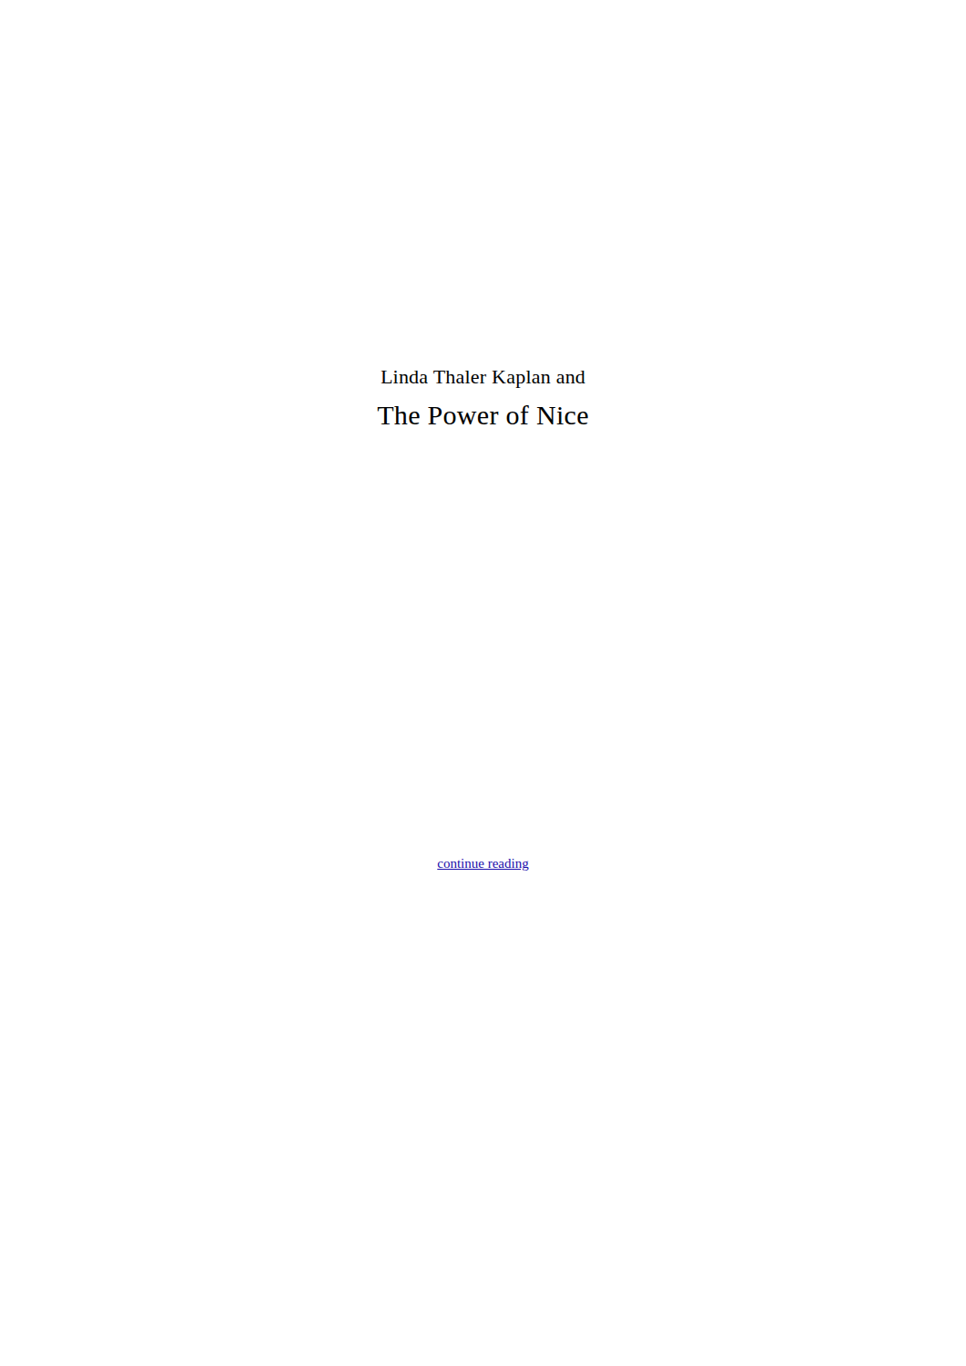Linda Thaler Kaplan and
The Power of Nice
continue reading